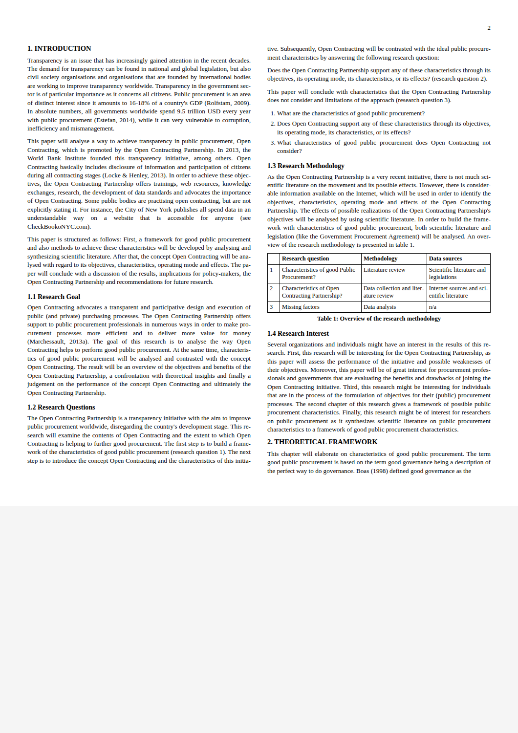2
1. INTRODUCTION
Transparency is an issue that has increasingly gained attention in the recent decades. The demand for transparency can be found in national and global legislation, but also civil society organisations and organisations that are founded by international bodies are working to improve transparency worldwide. Transparency in the government sector is of particular importance as it concerns all citizens. Public procurement is an area of distinct interest since it amounts to 16-18% of a country's GDP (Rolfstam, 2009). In absolute numbers, all governments worldwide spend 9.5 trillion USD every year with public procurement (Estefan, 2014), while it can very vulnerable to corruption, inefficiency and mismanagement.
This paper will analyse a way to achieve transparency in public procurement, Open Contracting, which is promoted by the Open Contracting Partnership. In 2013, the World Bank Institute founded this transparency initiative, among others. Open Contracting basically includes disclosure of information and participation of citizens during all contracting stages (Locke & Henley, 2013). In order to achieve these objectives, the Open Contracting Partnership offers trainings, web resources, knowledge exchanges, research, the development of data standards and advocates the importance of Open Contracting. Some public bodies are practising open contracting, but are not explicitly stating it. For instance, the City of New York publishes all spend data in an understandable way on a website that is accessible for anyone (see CheckBookoNYC.com).
This paper is structured as follows: First, a framework for good public procurement and also methods to achieve these characteristics will be developed by analysing and synthesizing scientific literature. After that, the concept Open Contracting will be analysed with regard to its objectives, characteristics, operating mode and effects. The paper will conclude with a discussion of the results, implications for policy-makers, the Open Contracting Partnership and recommendations for future research.
1.1 Research Goal
Open Contracting advocates a transparent and participative design and execution of public (and private) purchasing processes. The Open Contracting Partnership offers support to public procurement professionals in numerous ways in order to make procurement processes more efficient and to deliver more value for money (Marchessault, 2013a). The goal of this research is to analyse the way Open Contracting helps to perform good public procurement. At the same time, characteristics of good public procurement will be analysed and contrasted with the concept Open Contracting. The result will be an overview of the objectives and benefits of the Open Contracting Partnership, a confrontation with theoretical insights and finally a judgement on the performance of the concept Open Contracting and ultimately the Open Contracting Partnership.
1.2 Research Questions
The Open Contracting Partnership is a transparency initiative with the aim to improve public procurement worldwide, disregarding the country's development stage. This research will examine the contents of Open Contracting and the extent to which Open Contracting is helping to further good procurement. The first step is to build a framework of the characteristics of good public procurement (research question 1). The next step is to introduce the concept Open Contracting and the characteristics of this initiative. Subsequently, Open Contracting will be contrasted with the ideal public procurement characteristics by answering the following research question:
Does the Open Contracting Partnership support any of these characteristics through its objectives, its operating mode, its characteristics, or its effects? (research question 2).
This paper will conclude with characteristics that the Open Contracting Partnership does not consider and limitations of the approach (research question 3).
What are the characteristics of good public procurement?
Does Open Contracting support any of these characteristics through its objectives, its operating mode, its characteristics, or its effects?
What characteristics of good public procurement does Open Contracting not consider?
1.3 Research Methodology
As the Open Contracting Partnership is a very recent initiative, there is not much scientific literature on the movement and its possible effects. However, there is considerable information available on the Internet, which will be used in order to identify the objectives, characteristics, operating mode and effects of the Open Contracting Partnership. The effects of possible realizations of the Open Contracting Partnership's objectives will be analysed by using scientific literature. In order to build the framework with characteristics of good public procurement, both scientific literature and legislation (like the Government Procurement Agreement) will be analysed. An overview of the research methodology is presented in table 1.
| | Research question | Methodology | Data sources |
| --- | --- | --- | --- |
| 1 | Characteristics of good Public Procurement? | Literature review | Scientific literature and legislations |
| 2 | Characteristics of Open Contracting Partnership? | Data collection and literature review | Internet sources and scientific literature |
| 3 | Missing factors | Data analysis | n/a |
Table 1: Overview of the research methodology
1.4 Research Interest
Several organizations and individuals might have an interest in the results of this research. First, this research will be interesting for the Open Contracting Partnership, as this paper will assess the performance of the initiative and possible weaknesses of their objectives. Moreover, this paper will be of great interest for procurement professionals and governments that are evaluating the benefits and drawbacks of joining the Open Contracting initiative. Third, this research might be interesting for individuals that are in the process of the formulation of objectives for their (public) procurement processes. The second chapter of this research gives a framework of possible public procurement characteristics. Finally, this research might be of interest for researchers on public procurement as it synthesizes scientific literature on public procurement characteristics to a framework of good public procurement characteristics.
2. THEORETICAL FRAMEWORK
This chapter will elaborate on characteristics of good public procurement. The term good public procurement is based on the term good governance being a description of the perfect way to do governance. Boas (1998) defined good governance as the